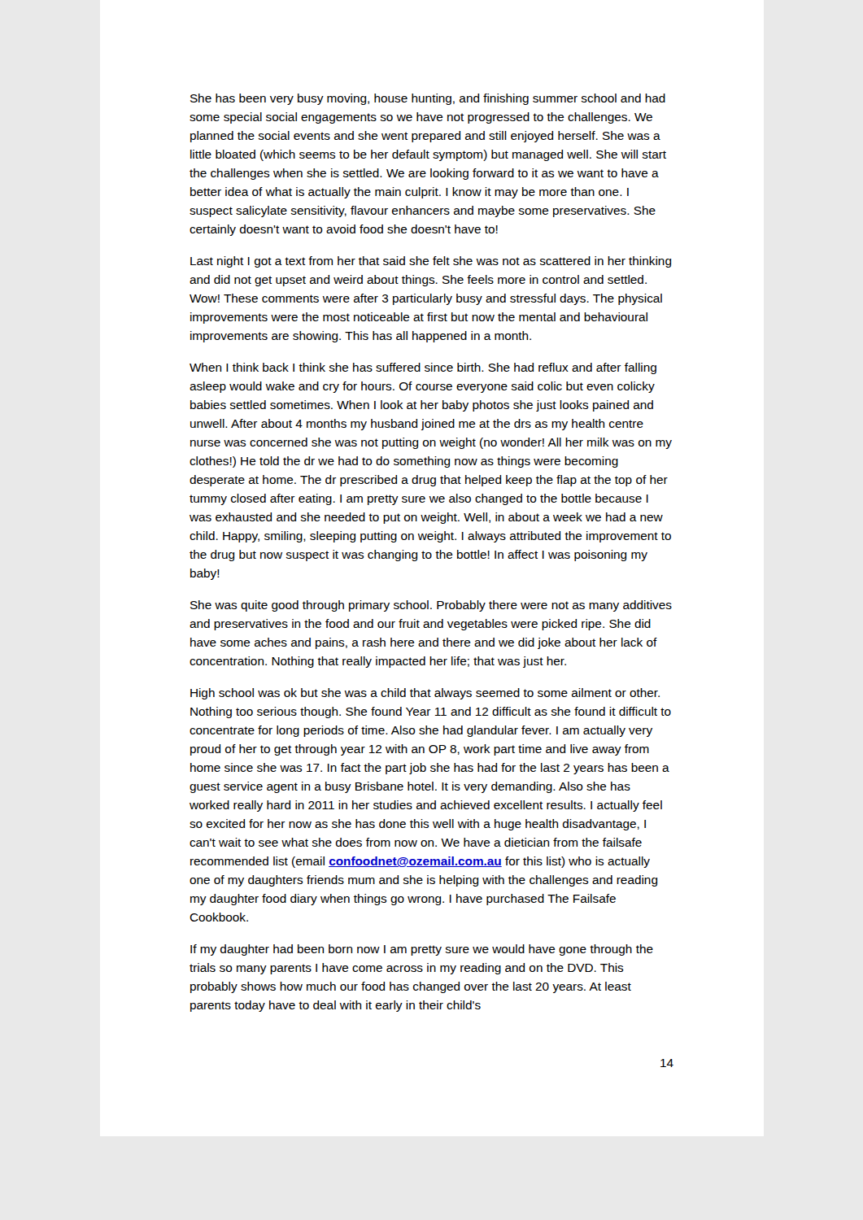She has been very busy moving, house hunting, and finishing summer school and had some special social engagements so we have not progressed to the challenges. We planned the social events and she went prepared and still enjoyed herself. She was a little bloated (which seems to be her default symptom) but managed well. She will start the challenges when she is settled. We are looking forward to it as we want to have a better idea of what is actually the main culprit. I know it may be more than one. I suspect salicylate sensitivity, flavour enhancers and maybe some preservatives. She certainly doesn't want to avoid food she doesn't have to!
Last night I got a text from her that said she felt she was not as scattered in her thinking and did not get upset and weird about things. She feels more in control and settled. Wow! These comments were after 3 particularly busy and stressful days. The physical improvements were the most noticeable at first but now the mental and behavioural improvements are showing. This has all happened in a month.
When I think back I think she has suffered since birth. She had reflux and after falling asleep would wake and cry for hours. Of course everyone said colic but even colicky babies settled sometimes. When I look at her baby photos she just looks pained and unwell. After about 4 months my husband joined me at the drs as my health centre nurse was concerned she was not putting on weight (no wonder! All her milk was on my clothes!) He told the dr we had to do something now as things were becoming desperate at home. The dr prescribed a drug that helped keep the flap at the top of her tummy closed after eating. I am pretty sure we also changed to the bottle because I was exhausted and she needed to put on weight. Well, in about a week we had a new child. Happy, smiling, sleeping putting on weight. I always attributed the improvement to the drug but now suspect it was changing to the bottle! In affect I was poisoning my baby!
She was quite good through primary school. Probably there were not as many additives and preservatives in the food and our fruit and vegetables were picked ripe. She did have some aches and pains, a rash here and there and we did joke about her lack of concentration. Nothing that really impacted her life; that was just her.
High school was ok but she was a child that always seemed to some ailment or other. Nothing too serious though. She found Year 11 and 12 difficult as she found it difficult to concentrate for long periods of time. Also she had glandular fever. I am actually very proud of her to get through year 12 with an OP 8, work part time and live away from home since she was 17. In fact the part job she has had for the last 2 years has been a guest service agent in a busy Brisbane hotel. It is very demanding. Also she has worked really hard in 2011 in her studies and achieved excellent results. I actually feel so excited for her now as she has done this well with a huge health disadvantage, I can't wait to see what she does from now on. We have a dietician from the failsafe recommended list (email confoodnet@ozemail.com.au for this list) who is actually one of my daughters friends mum and she is helping with the challenges and reading my daughter food diary when things go wrong. I have purchased The Failsafe Cookbook.
If my daughter had been born now I am pretty sure we would have gone through the trials so many parents I have come across in my reading and on the DVD. This probably shows how much our food has changed over the last 20 years. At least parents today have to deal with it early in their child's
14